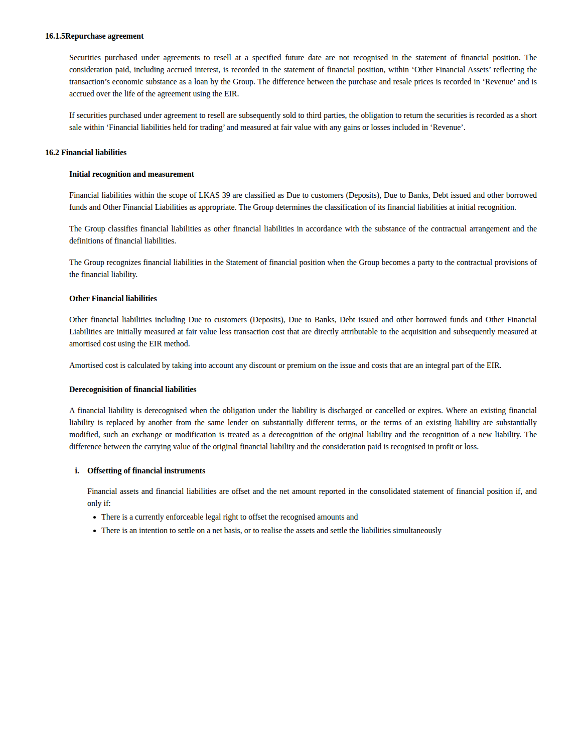16.1.5Repurchase agreement
Securities purchased under agreements to resell at a specified future date are not recognised in the statement of financial position. The consideration paid, including accrued interest, is recorded in the statement of financial position, within ‘Other Financial Assets’ reflecting the transaction’s economic substance as a loan by the Group. The difference between the purchase and resale prices is recorded in ‘Revenue’ and is accrued over the life of the agreement using the EIR.
If securities purchased under agreement to resell are subsequently sold to third parties, the obligation to return the securities is recorded as a short sale within ‘Financial liabilities held for trading’ and measured at fair value with any gains or losses included in ‘Revenue’.
16.2 Financial liabilities
Initial recognition and measurement
Financial liabilities within the scope of LKAS 39 are classified as Due to customers (Deposits), Due to Banks, Debt issued and other borrowed funds and Other Financial Liabilities as appropriate. The Group determines the classification of its financial liabilities at initial recognition.
The Group classifies financial liabilities as other financial liabilities in accordance with the substance of the contractual arrangement and the definitions of financial liabilities.
The Group recognizes financial liabilities in the Statement of financial position when the Group becomes a party to the contractual provisions of the financial liability.
Other Financial liabilities
Other financial liabilities including Due to customers (Deposits), Due to Banks, Debt issued and other borrowed funds and Other Financial Liabilities are initially measured at fair value less transaction cost that are directly attributable to the acquisition and subsequently measured at amortised cost using the EIR method.
Amortised cost is calculated by taking into account any discount or premium on the issue and costs that are an integral part of the EIR.
Derecognisition of financial liabilities
A financial liability is derecognised when the obligation under the liability is discharged or cancelled or expires. Where an existing financial liability is replaced by another from the same lender on substantially different terms, or the terms of an existing liability are substantially modified, such an exchange or modification is treated as a derecognition of the original liability and the recognition of a new liability. The difference between the carrying value of the original financial liability and the consideration paid is recognised in profit or loss.
Offsetting of financial instruments
Financial assets and financial liabilities are offset and the net amount reported in the consolidated statement of financial position if, and only if:
There is a currently enforceable legal right to offset the recognised amounts and
There is an intention to settle on a net basis, or to realise the assets and settle the liabilities simultaneously